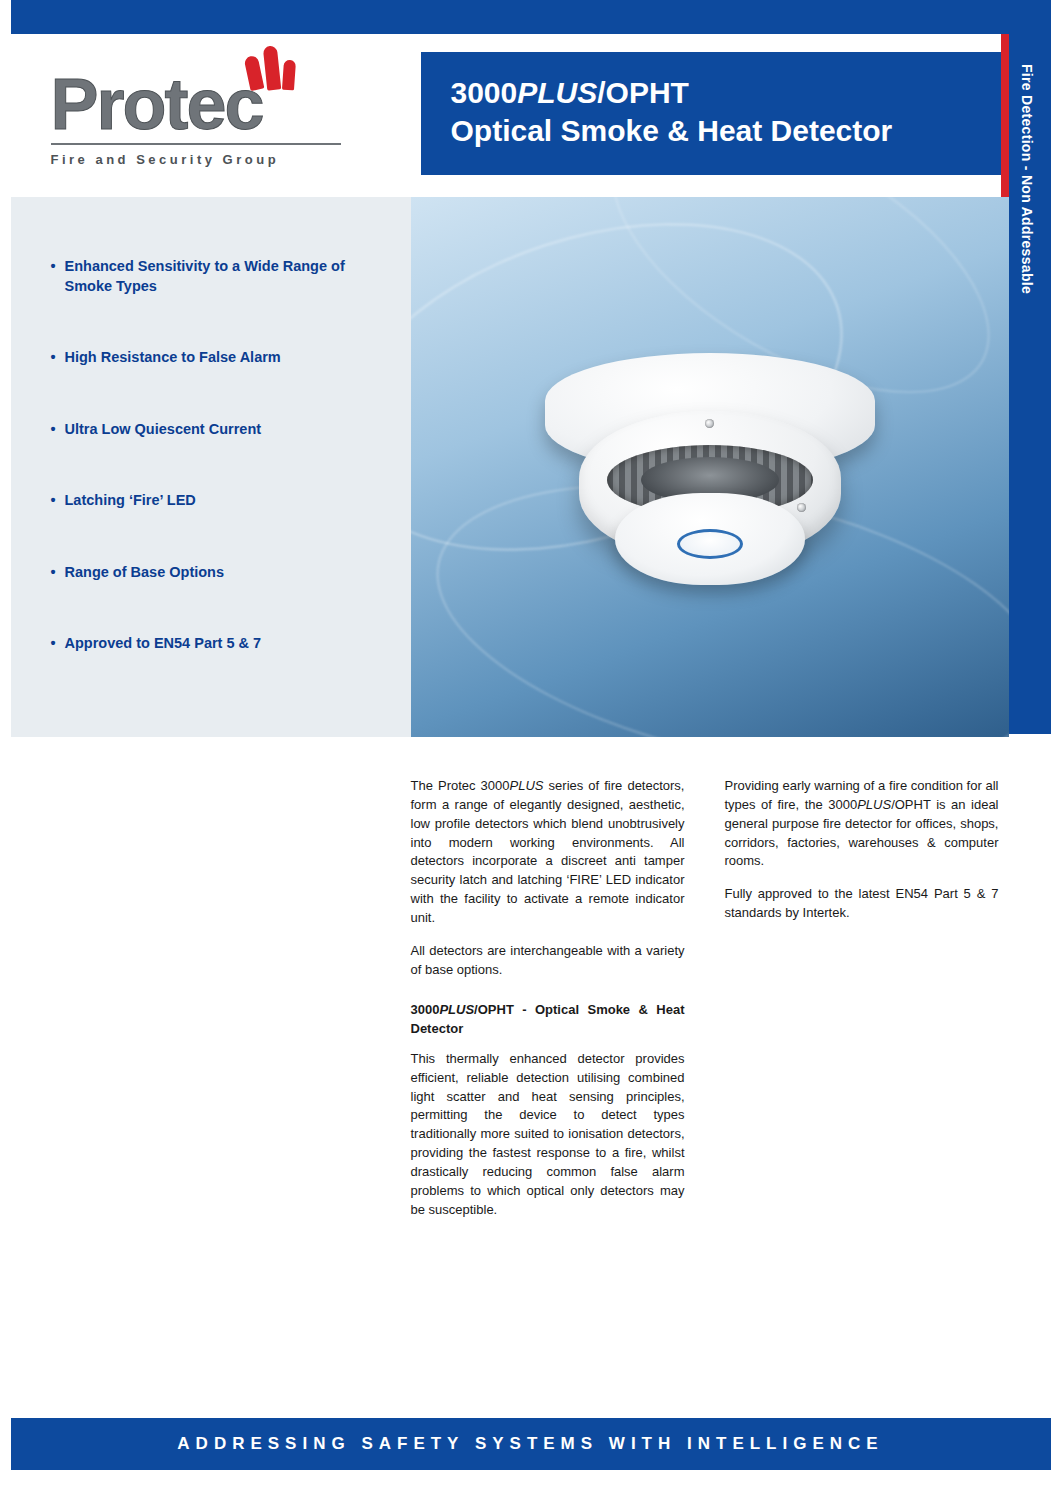Fire Detection - Non Addressable
Protec
Fire and Security Group
3000PLUS/OPHT
Optical Smoke & Heat Detector
Enhanced Sensitivity to a Wide Range of Smoke Types
High Resistance to False Alarm
Ultra Low Quiescent Current
Latching ‘Fire’ LED
Range of Base Options
Approved to EN54 Part 5 & 7
DO NOT PAINT
The Protec 3000PLUS series of fire detectors, form a range of elegantly designed, aesthetic, low profile detectors which blend unobtrusively into modern working environments. All detectors incorporate a discreet anti tamper security latch and latching ‘FIRE’ LED indicator with the facility to activate a remote indicator unit.
All detectors are interchangeable with a variety of base options.
3000PLUS/OPHT - Optical Smoke & Heat Detector
This thermally enhanced detector provides efficient, reliable detection utilising combined light scatter and heat sensing principles, permitting the device to detect types traditionally more suited to ionisation detectors, providing the fastest response to a fire, whilst drastically reducing common false alarm problems to which optical only detectors may be susceptible.
Providing early warning of a fire condition for all types of fire, the 3000PLUS/OPHT is an ideal general purpose fire detector for offices, shops, corridors, factories, warehouses & computer rooms.
Fully approved to the latest EN54 Part 5 & 7 standards by Intertek.
ADDRESSING SAFETY SYSTEMS WITH INTELLIGENCE